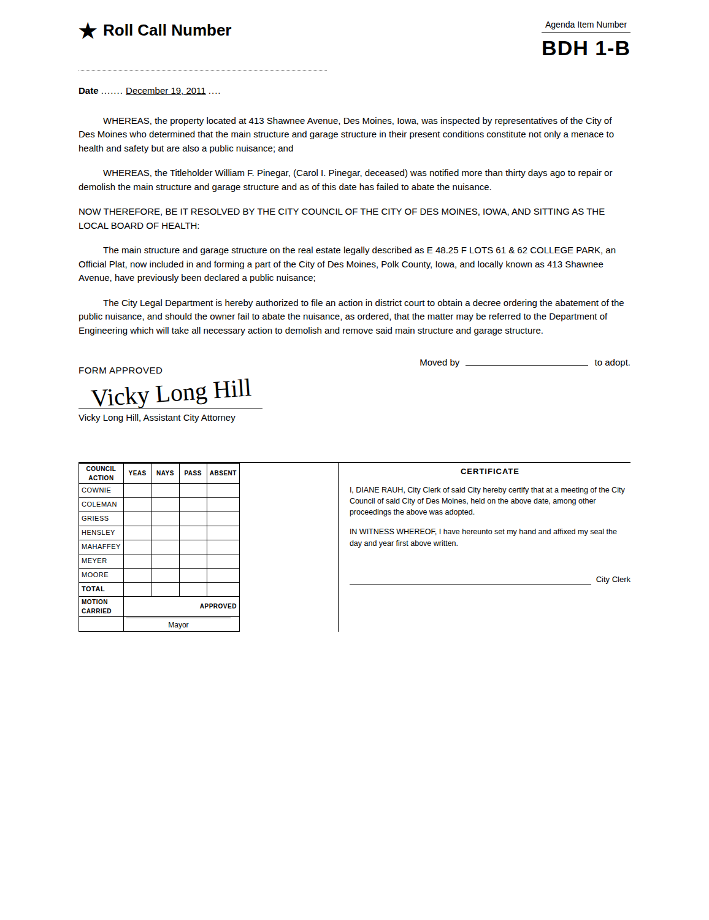★ Roll Call Number
Agenda Item Number BDH 1-B
Date ....... December 19, 2011 ....
WHEREAS, the property located at 413 Shawnee Avenue, Des Moines, Iowa, was inspected by representatives of the City of Des Moines who determined that the main structure and garage structure in their present conditions constitute not only a menace to health and safety but are also a public nuisance; and
WHEREAS, the Titleholder William F. Pinegar, (Carol I. Pinegar, deceased) was notified more than thirty days ago to repair or demolish the main structure and garage structure and as of this date has failed to abate the nuisance.
NOW THEREFORE, BE IT RESOLVED BY THE CITY COUNCIL OF THE CITY OF DES MOINES, IOWA, AND SITTING AS THE LOCAL BOARD OF HEALTH:
The main structure and garage structure on the real estate legally described as E 48.25 F LOTS 61 & 62 COLLEGE PARK, an Official Plat, now included in and forming a part of the City of Des Moines, Polk County, Iowa, and locally known as 413 Shawnee Avenue, have previously been declared a public nuisance;
The City Legal Department is hereby authorized to file an action in district court to obtain a decree ordering the abatement of the public nuisance, and should the owner fail to abate the nuisance, as ordered, that the matter may be referred to the Department of Engineering which will take all necessary action to demolish and remove said main structure and garage structure.
Moved by to adopt.
FORM APPROVED
Vicky Long Hill
Vicky Long Hill, Assistant City Attorney
| COUNCIL ACTION | YEAS | NAYS | PASS | ABSENT |
| --- | --- | --- | --- | --- |
| COWNIE | | | | |
| COLEMAN | | | | |
| GRIESS | | | | |
| HENSLEY | | | | |
| MAHAFFEY | | | | |
| MEYER | | | | |
| MOORE | | | | |
| TOTAL | | | | |
| MOTION CARRIED | APPROVED |
| | Mayor |
CERTIFICATE
I, DIANE RAUH, City Clerk of said City hereby certify that at a meeting of the City Council of said City of Des Moines, held on the above date, among other proceedings the above was adopted.
IN WITNESS WHEREOF, I have hereunto set my hand and affixed my seal the day and year first above written.
City Clerk